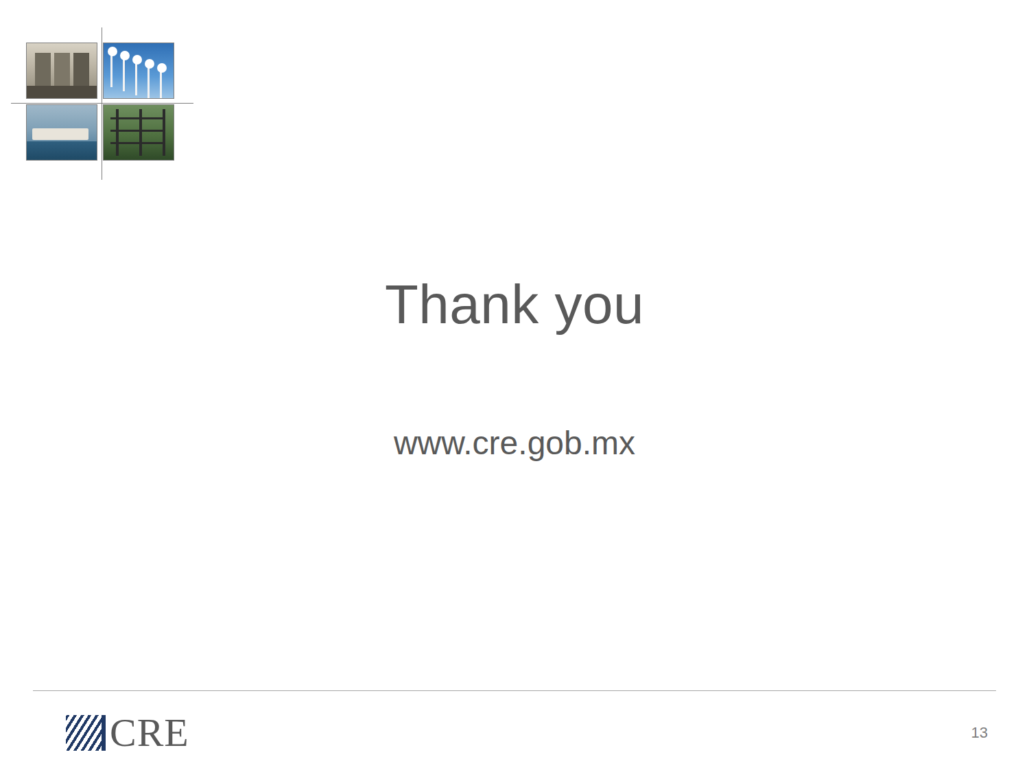Thank you
www.cre.gob.mx
CRE
13